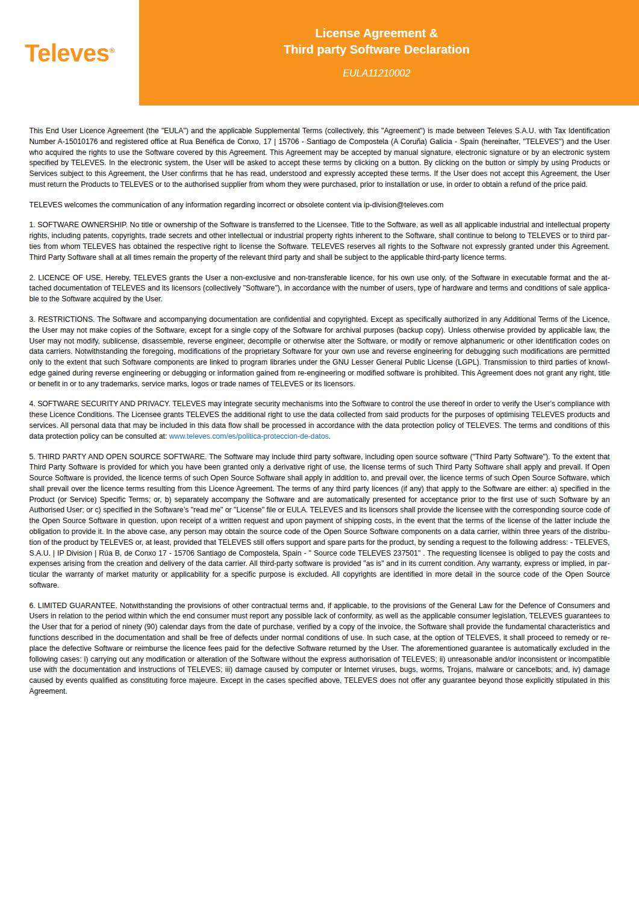Televes®
License Agreement &
Third party Software Declaration
EULA11210002
This End User Licence Agreement (the "EULA") and the applicable Supplemental Terms (collectively, this "Agreement") is made between Televes S.A.U. with Tax Identification Number A-15010176 and registered office at Rua Benéfica de Conxo, 17 | 15706 - Santiago de Compostela (A Coruña) Galicia - Spain (hereinafter, "TELEVES") and the User who acquired the rights to use the Software covered by this Agreement. This Agreement may be accepted by manual signature, electronic signature or by an electronic system specified by TELEVES. In the electronic system, the User will be asked to accept these terms by clicking on a button. By clicking on the button or simply by using Products or Services subject to this Agreement, the User confirms that he has read, understood and expressly accepted these terms. If the User does not accept this Agreement, the User must return the Products to TELEVES or to the authorised supplier from whom they were purchased, prior to installation or use, in order to obtain a refund of the price paid.
TELEVES welcomes the communication of any information regarding incorrect or obsolete content via ip-division@televes.com
1. SOFTWARE OWNERSHIP. No title or ownership of the Software is transferred to the Licensee. Title to the Software, as well as all applicable industrial and intellectual property rights, including patents, copyrights, trade secrets and other intellectual or industrial property rights inherent to the Software, shall continue to belong to TELEVES or to third parties from whom TELEVES has obtained the respective right to license the Software. TELEVES reserves all rights to the Software not expressly granted under this Agreement. Third Party Software shall at all times remain the property of the relevant third party and shall be subject to the applicable third-party licence terms.
2. LICENCE OF USE. Hereby, TELEVES grants the User a non-exclusive and non-transferable licence, for his own use only, of the Software in executable format and the attached documentation of TELEVES and its licensors (collectively "Software"), in accordance with the number of users, type of hardware and terms and conditions of sale applicable to the Software acquired by the User.
3. RESTRICTIONS. The Software and accompanying documentation are confidential and copyrighted. Except as specifically authorized in any Additional Terms of the Licence, the User may not make copies of the Software, except for a single copy of the Software for archival purposes (backup copy). Unless otherwise provided by applicable law, the User may not modify, sublicense, disassemble, reverse engineer, decompile or otherwise alter the Software, or modify or remove alphanumeric or other identification codes on data carriers. Notwithstanding the foregoing, modifications of the proprietary Software for your own use and reverse engineering for debugging such modifications are permitted only to the extent that such Software components are linked to program libraries under the GNU Lesser General Public License (LGPL). Transmission to third parties of knowledge gained during reverse engineering or debugging or information gained from re-engineering or modified software is prohibited. This Agreement does not grant any right, title or benefit in or to any trademarks, service marks, logos or trade names of TELEVES or its licensors.
4. SOFTWARE SECURITY AND PRIVACY. TELEVES may integrate security mechanisms into the Software to control the use thereof in order to verify the User’s compliance with these Licence Conditions. The Licensee grants TELEVES the additional right to use the data collected from said products for the purposes of optimising TELEVES products and services. All personal data that may be included in this data flow shall be processed in accordance with the data protection policy of TELEVES. The terms and conditions of this data protection policy can be consulted at: www.televes.com/es/politica-proteccion-de-datos.
5. THIRD PARTY AND OPEN SOURCE SOFTWARE. The Software may include third party software, including open source software ("Third Party Software"). To the extent that Third Party Software is provided for which you have been granted only a derivative right of use, the license terms of such Third Party Software shall apply and prevail. If Open Source Software is provided, the licence terms of such Open Source Software shall apply in addition to, and prevail over, the licence terms of such Open Source Software, which shall prevail over the licence terms resulting from this Licence Agreement. The terms of any third party licences (if any) that apply to the Software are either: a) specified in the Product (or Service) Specific Terms; or, b) separately accompany the Software and are automatically presented for acceptance prior to the first use of such Software by an Authorised User; or c) specified in the Software’s "read me" or "License" file or EULA. TELEVES and its licensors shall provide the licensee with the corresponding source code of the Open Source Software in question, upon receipt of a written request and upon payment of shipping costs, in the event that the terms of the license of the latter include the obligation to provide it. In the above case, any person may obtain the source code of the Open Source Software components on a data carrier, within three years of the distribution of the product by TELEVES or, at least, provided that TELEVES still offers support and spare parts for the product, by sending a request to the following address: - TELEVES, S.A.U. | IP Division | Rúa B, de Conxo 17 - 15706 Santiago de Compostela, Spain - " Source code TELEVES 237501" . The requesting licensee is obliged to pay the costs and expenses arising from the creation and delivery of the data carrier. All third-party software is provided "as is" and in its current condition. Any warranty, express or implied, in particular the warranty of market maturity or applicability for a specific purpose is excluded. All copyrights are identified in more detail in the source code of the Open Source software.
6. LIMITED GUARANTEE. Notwithstanding the provisions of other contractual terms and, if applicable, to the provisions of the General Law for the Defence of Consumers and Users in relation to the period within which the end consumer must report any possible lack of conformity, as well as the applicable consumer legislation, TELEVES guarantees to the User that for a period of ninety (90) calendar days from the date of purchase, verified by a copy of the invoice, the Software shall provide the fundamental characteristics and functions described in the documentation and shall be free of defects under normal conditions of use. In such case, at the option of TELEVES, it shall proceed to remedy or replace the defective Software or reimburse the licence fees paid for the defective Software returned by the User. The aforementioned guarantee is automatically excluded in the following cases: i) carrying out any modification or alteration of the Software without the express authorisation of TELEVES; ii) unreasonable and/or inconsistent or incompatible use with the documentation and instructions of TELEVES; iii) damage caused by computer or Internet viruses, bugs, worms, Trojans, malware or cancelbots; and, iv) damage caused by events qualified as constituting force majeure. Except in the cases specified above, TELEVES does not offer any guarantee beyond those explicitly stipulated in this Agreement.